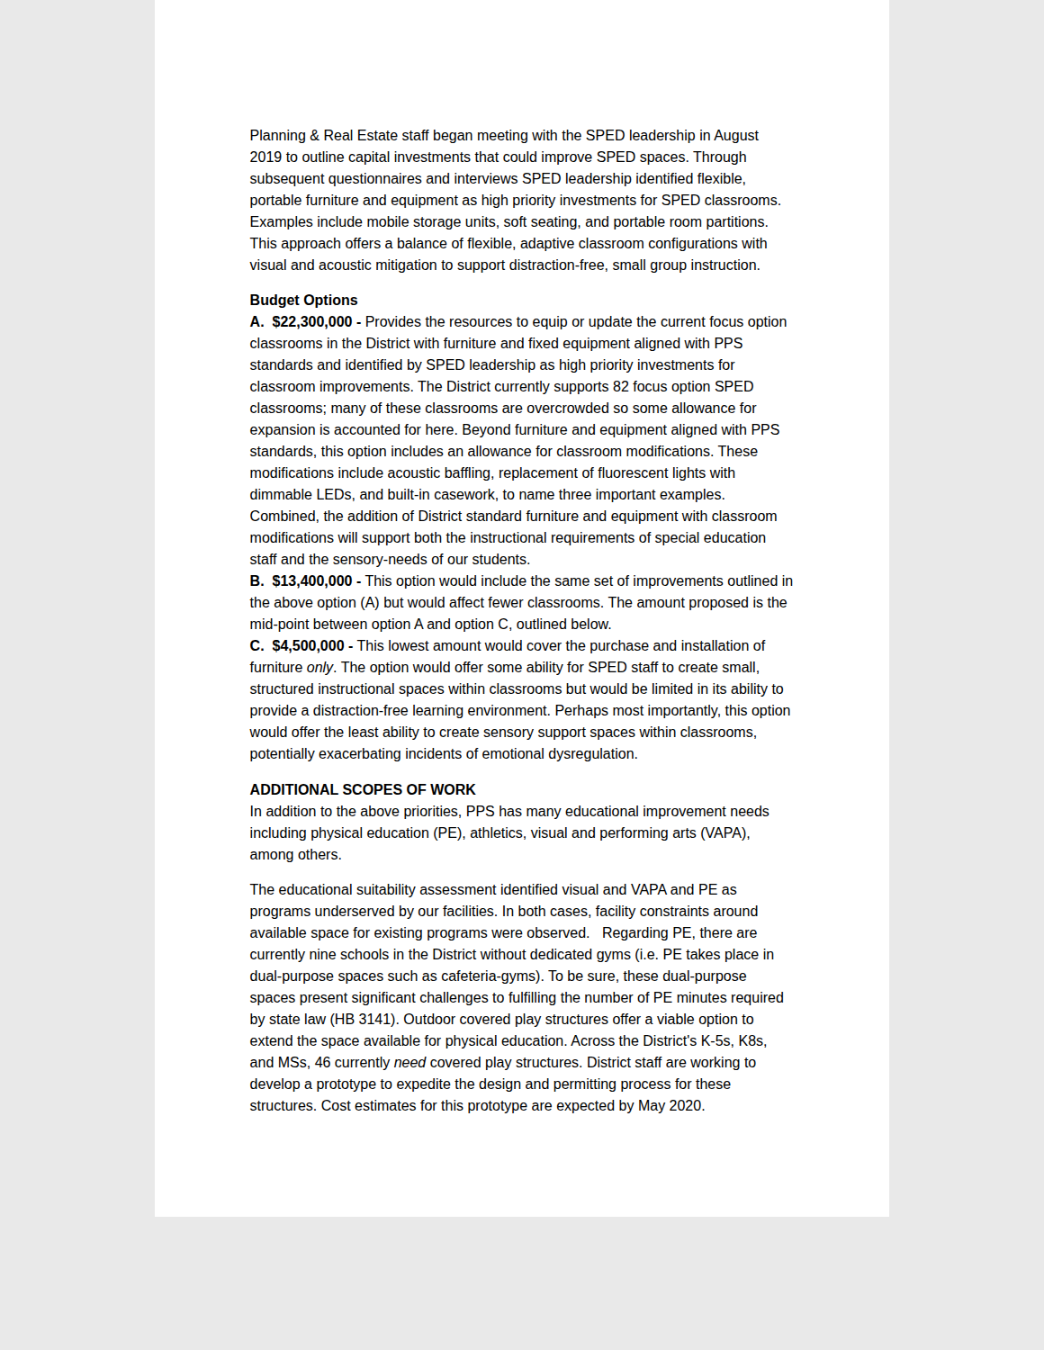Planning & Real Estate staff began meeting with the SPED leadership in August 2019 to outline capital investments that could improve SPED spaces. Through subsequent questionnaires and interviews SPED leadership identified flexible, portable furniture and equipment as high priority investments for SPED classrooms. Examples include mobile storage units, soft seating, and portable room partitions. This approach offers a balance of flexible, adaptive classroom configurations with visual and acoustic mitigation to support distraction-free, small group instruction.
Budget Options
A. $22,300,000 - Provides the resources to equip or update the current focus option classrooms in the District with furniture and fixed equipment aligned with PPS standards and identified by SPED leadership as high priority investments for classroom improvements. The District currently supports 82 focus option SPED classrooms; many of these classrooms are overcrowded so some allowance for expansion is accounted for here. Beyond furniture and equipment aligned with PPS standards, this option includes an allowance for classroom modifications. These modifications include acoustic baffling, replacement of fluorescent lights with dimmable LEDs, and built-in casework, to name three important examples. Combined, the addition of District standard furniture and equipment with classroom modifications will support both the instructional requirements of special education staff and the sensory-needs of our students.
B. $13,400,000 - This option would include the same set of improvements outlined in the above option (A) but would affect fewer classrooms. The amount proposed is the mid-point between option A and option C, outlined below.
C. $4,500,000 - This lowest amount would cover the purchase and installation of furniture only. The option would offer some ability for SPED staff to create small, structured instructional spaces within classrooms but would be limited in its ability to provide a distraction-free learning environment. Perhaps most importantly, this option would offer the least ability to create sensory support spaces within classrooms, potentially exacerbating incidents of emotional dysregulation.
ADDITIONAL SCOPES OF WORK
In addition to the above priorities, PPS has many educational improvement needs including physical education (PE), athletics, visual and performing arts (VAPA), among others.
The educational suitability assessment identified visual and VAPA and PE as programs underserved by our facilities. In both cases, facility constraints around available space for existing programs were observed. Regarding PE, there are currently nine schools in the District without dedicated gyms (i.e. PE takes place in dual-purpose spaces such as cafeteria-gyms). To be sure, these dual-purpose spaces present significant challenges to fulfilling the number of PE minutes required by state law (HB 3141). Outdoor covered play structures offer a viable option to extend the space available for physical education. Across the District's K-5s, K8s, and MSs, 46 currently need covered play structures. District staff are working to develop a prototype to expedite the design and permitting process for these structures. Cost estimates for this prototype are expected by May 2020.